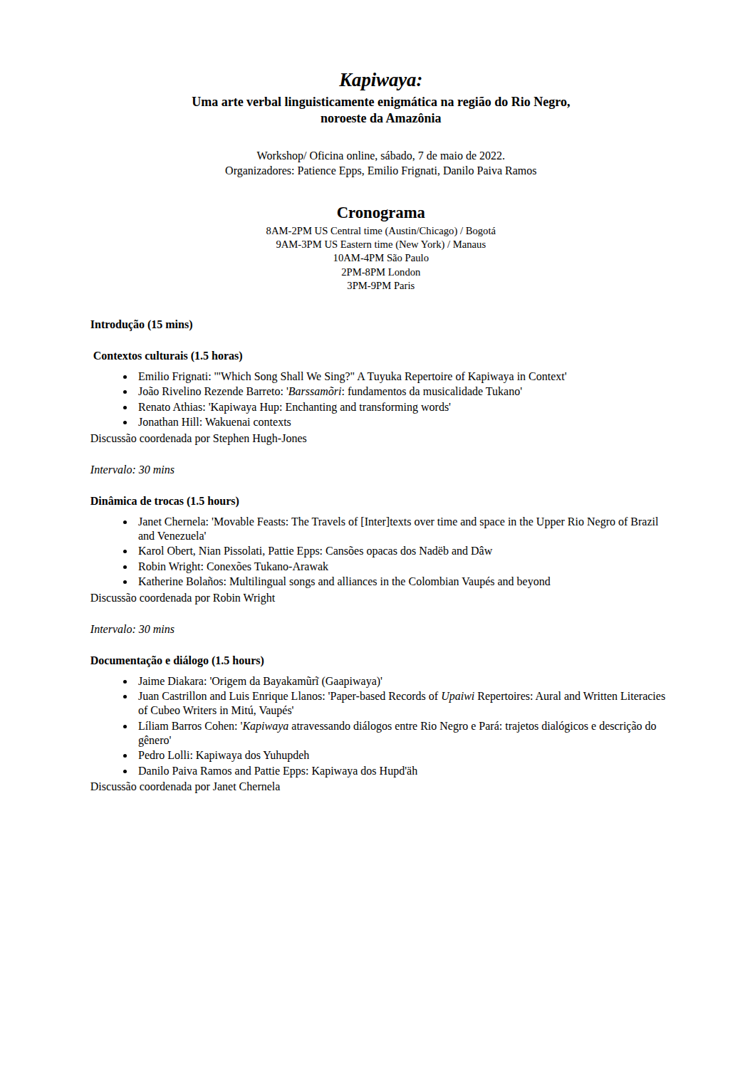Kapiwaya:
Uma arte verbal linguisticamente enigmática na região do Rio Negro,
noroeste da Amazônia
Workshop/ Oficina online, sábado, 7 de maio de 2022.
Organizadores: Patience Epps, Emilio Frignati, Danilo Paiva Ramos
Cronograma
8AM-2PM US Central time (Austin/Chicago) / Bogotá
9AM-3PM US Eastern time (New York) / Manaus
10AM-4PM São Paulo
2PM-8PM London
3PM-9PM Paris
Introdução (15 mins)
Contextos culturais (1.5 horas)
Emilio Frignati: '"Which Song Shall We Sing?" A Tuyuka Repertoire of Kapiwaya in Context'
João Rivelino Rezende Barreto: 'Barssamõri: fundamentos da musicalidade Tukano'
Renato Athias: 'Kapiwaya Hup: Enchanting and transforming words'
Jonathan Hill: Wakuenai contexts
Discussão coordenada por Stephen Hugh-Jones
Intervalo: 30 mins
Dinâmica de trocas (1.5 hours)
Janet Chernela: 'Movable Feasts: The Travels of [Inter]texts over time and space in the Upper Rio Negro of Brazil and Venezuela'
Karol Obert, Nian Pissolati, Pattie Epps: Cansões opacas dos Nadëb and Dâw
Robin Wright: Conexões Tukano-Arawak
Katherine Bolaños: Multilingual songs and alliances in the Colombian Vaupés and beyond
Discussão coordenada por Robin Wright
Intervalo: 30 mins
Documentação e diálogo (1.5 hours)
Jaime Diakara: 'Origem da Bayakamũrĩ (Gaapiwaya)'
Juan Castrillon and Luis Enrique Llanos: 'Paper-based Records of Upaiwi Repertoires: Aural and Written Literacies of Cubeo Writers in Mitú, Vaupés'
Líliam Barros Cohen: 'Kapiwaya atravessando diálogos entre Rio Negro e Pará: trajetos dialógicos e descrição do gênero'
Pedro Lolli: Kapiwaya dos Yuhupdeh
Danilo Paiva Ramos and Pattie Epps: Kapiwaya dos Hupd'äh
Discussão coordenada por Janet Chernela